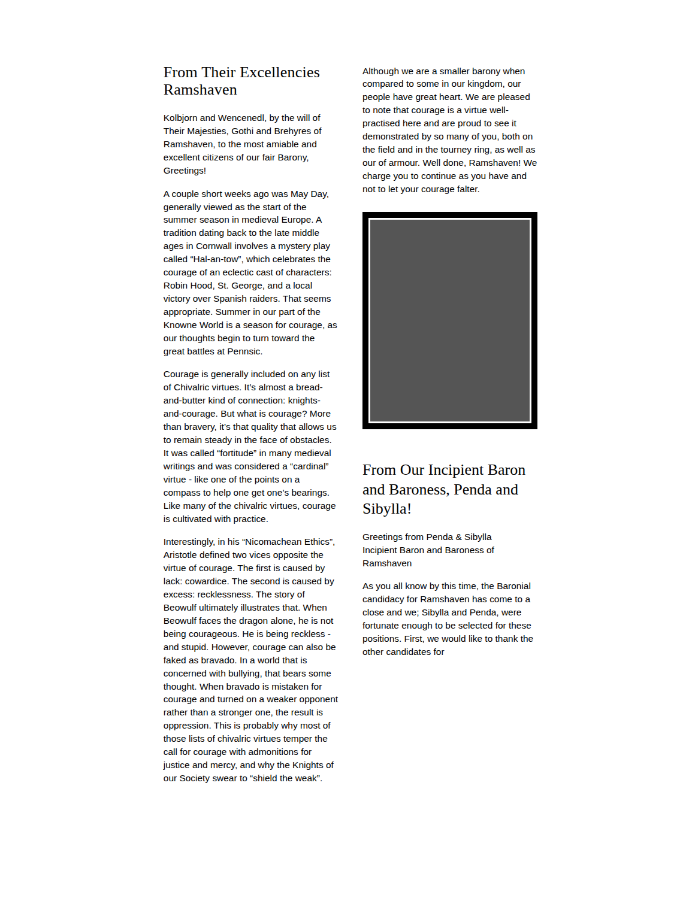From Their Excellencies Ramshaven
Kolbjorn and Wencenedl, by the will of Their Majesties, Gothi and Brehyres of Ramshaven, to the most amiable and excellent citizens of our fair Barony, Greetings!
A couple short weeks ago was May Day, generally viewed as the start of the summer season in medieval Europe. A tradition dating back to the late middle ages in Cornwall involves a mystery play called “Hal-an-tow”, which celebrates the courage of an eclectic cast of characters: Robin Hood, St. George, and a local victory over Spanish raiders. That seems appropriate. Summer in our part of the Knowne World is a season for courage, as our thoughts begin to turn toward the great battles at Pennsic.
Courage is generally included on any list of Chivalric virtues. It’s almost a bread-and-butter kind of connection: knights-and-courage. But what is courage? More than bravery, it’s that quality that allows us to remain steady in the face of obstacles. It was called “fortitude” in many medieval writings and was considered a “cardinal” virtue - like one of the points on a compass to help one get one’s bearings. Like many of the chivalric virtues, courage is cultivated with practice.
Interestingly, in his “Nicomachean Ethics”, Aristotle defined two vices opposite the virtue of courage. The first is caused by lack: cowardice. The second is caused by excess: recklessness. The story of Beowulf ultimately illustrates that. When Beowulf faces the dragon alone, he is not being courageous. He is being reckless - and stupid. However, courage can also be faked as bravado. In a world that is concerned with bullying, that bears some thought. When bravado is mistaken for courage and turned on a weaker opponent rather than a stronger one, the result is oppression. This is probably why most of those lists of chivalric virtues temper the call for courage with admonitions for justice and mercy, and why the Knights of our Society swear to “shield the weak”.
Although we are a smaller barony when compared to some in our kingdom, our people have great heart. We are pleased to note that courage is a virtue well-practised here and are proud to see it demonstrated by so many of you, both on the field and in the tourney ring, as well as our of armour. Well done, Ramshaven! We charge you to continue as you have and not to let your courage falter.
From Our Incipient Baron and Baroness, Penda and Sibylla!
Greetings from Penda & Sibylla
Incipient Baron and Baroness of Ramshaven
As you all know by this time, the Baronial candidacy for Ramshaven has come to a close and we; Sibylla and Penda, were fortunate enough to be selected for these positions. First, we would like to thank the other candidates for